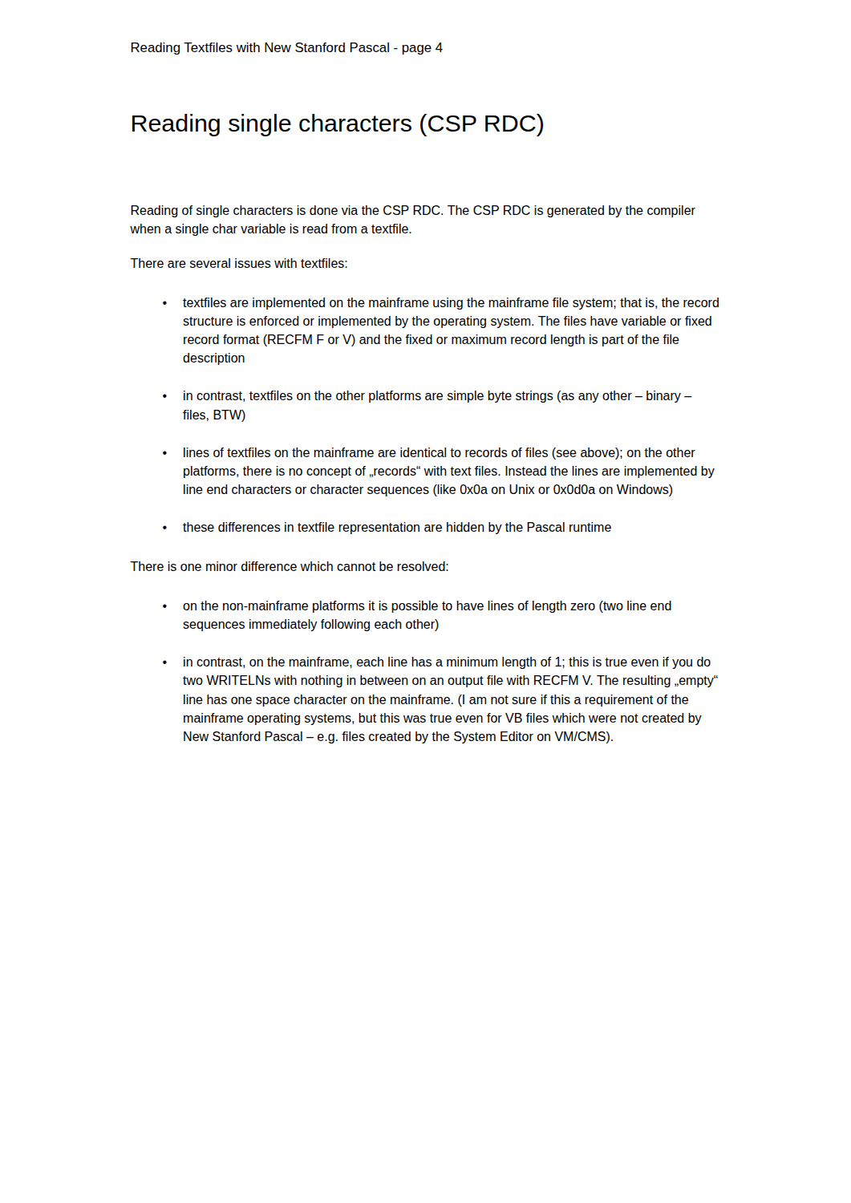Reading Textfiles with New Stanford Pascal - page 4
Reading single characters (CSP RDC)
Reading of single characters is done via the CSP RDC. The CSP RDC is generated by the compiler when a single char variable is read from a textfile.
There are several issues with textfiles:
textfiles are implemented on the mainframe using the mainframe file system; that is, the record structure is enforced or implemented by the operating system. The files have variable or fixed record format (RECFM F or V) and the fixed or maximum record length is part of the file description
in contrast, textfiles on the other platforms are simple byte strings (as any other – binary – files, BTW)
lines of textfiles on the mainframe are identical to records of files (see above); on the other platforms, there is no concept of „records“ with text files. Instead the lines are implemented by line end characters or character sequences (like 0x0a on Unix or 0x0d0a on Windows)
these differences in textfile representation are hidden by the Pascal runtime
There is one minor difference which cannot be resolved:
on the non-mainframe platforms it is possible to have lines of length zero (two line end sequences immediately following each other)
in contrast, on the mainframe, each line has a minimum length of 1; this is true even if you do two WRITELNs with nothing in between on an output file with RECFM V. The resulting „empty“ line has one space character on the mainframe. (I am not sure if this a requirement of the mainframe operating systems, but this was true even for VB files which were not created by New Stanford Pascal – e.g. files created by the System Editor on VM/CMS).